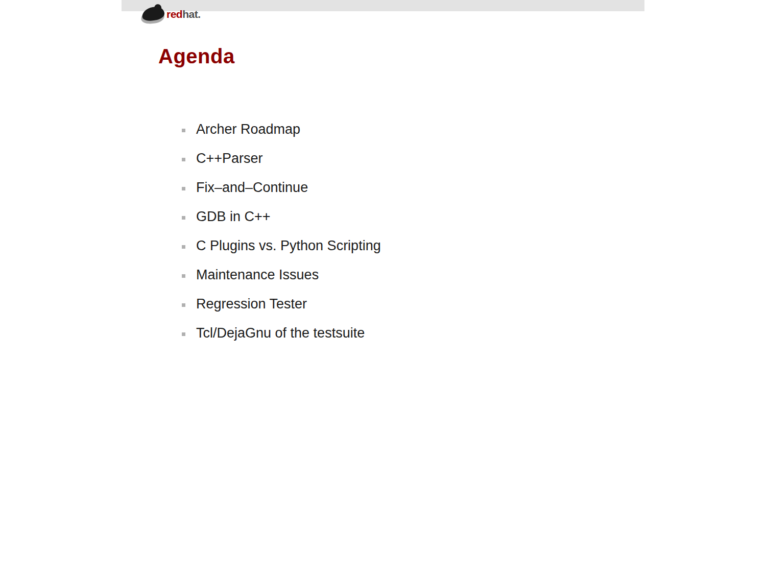red hat.
Agenda
Archer Roadmap
C++Parser
Fix–and–Continue
GDB in C++
C Plugins vs. Python Scripting
Maintenance Issues
Regression Tester
Tcl/DejaGnu of the testsuite